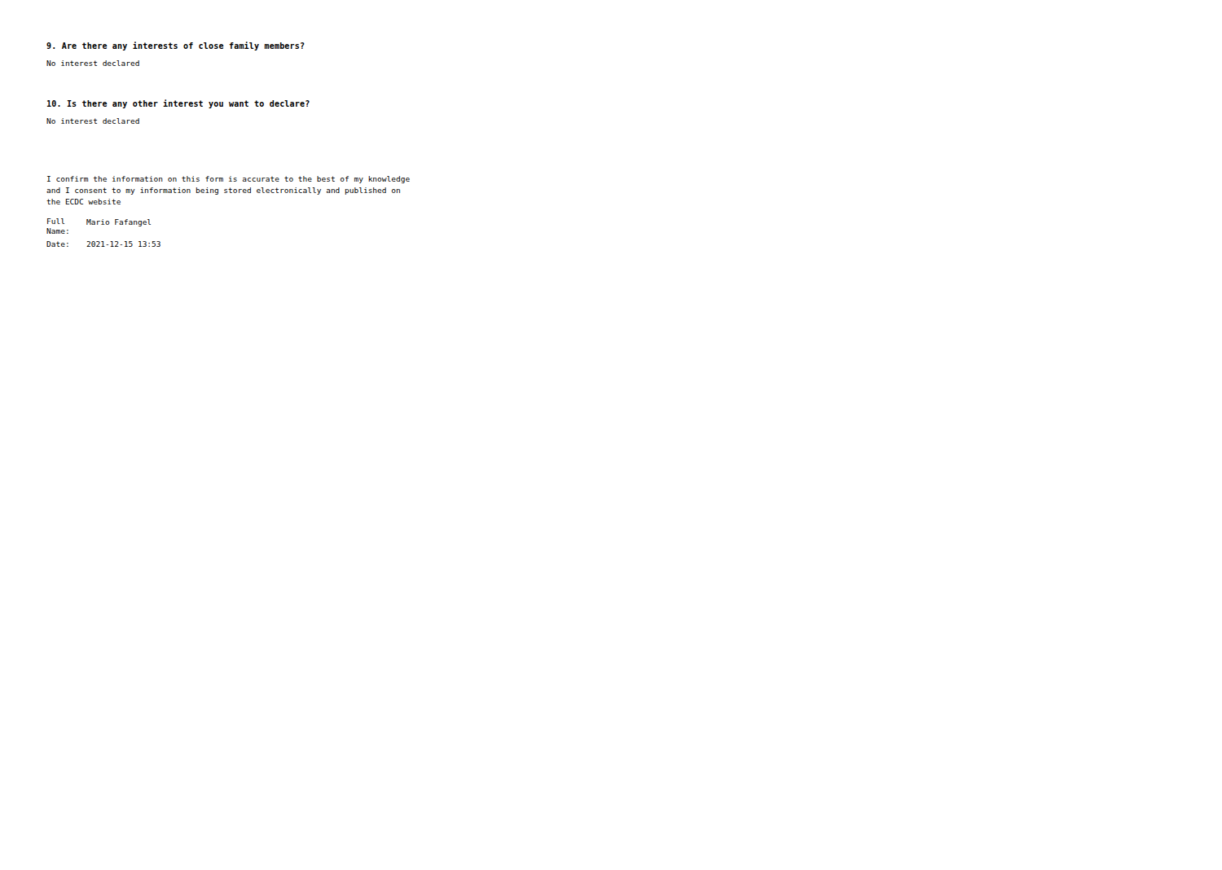9. Are there any interests of close family members?
No interest declared
10. Is there any other interest you want to declare?
No interest declared
I confirm the information on this form is accurate to the best of my knowledge
and I consent to my information being stored electronically and published on
the ECDC website
Full
Name:
Mario Fafangel
Date:
2021-12-15 13:53